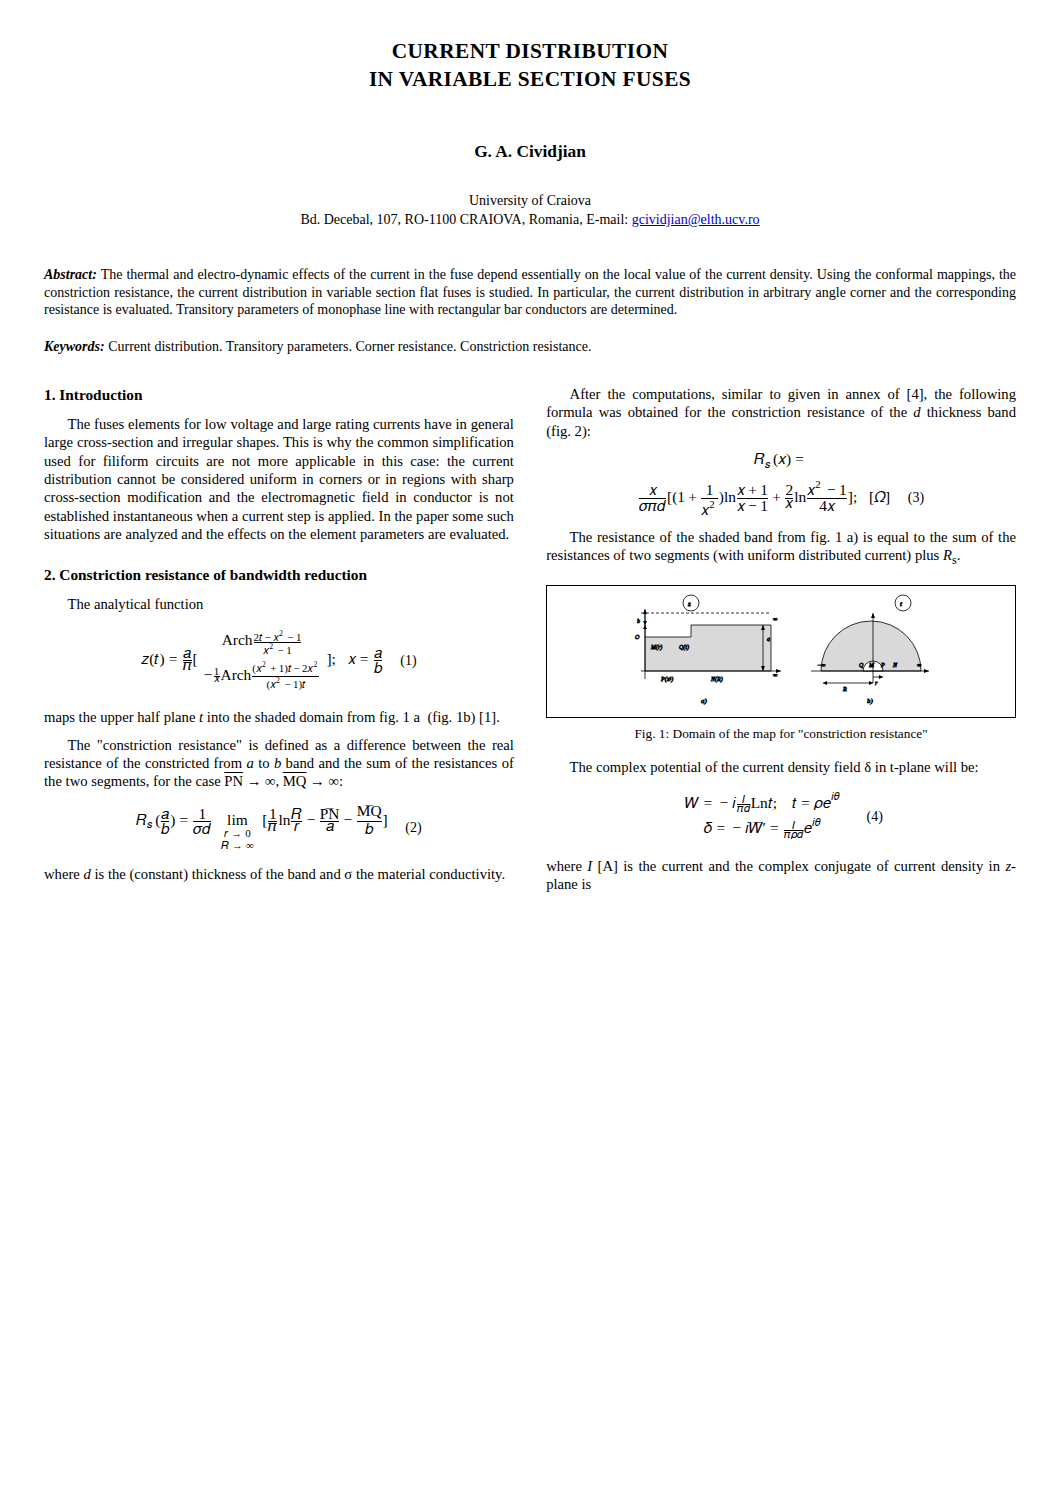CURRENT DISTRIBUTION
IN VARIABLE SECTION FUSES
G. A. Cividjian
University of Craiova
Bd. Decebal, 107, RO-1100 CRAIOVA, Romania, E-mail: gcividjian@elth.ucv.ro
Abstract: The thermal and electro-dynamic effects of the current in the fuse depend essentially on the local value of the current density. Using the conformal mappings, the constriction resistance, the current distribution in variable section flat fuses is studied. In particular, the current distribution in arbitrary angle corner and the corresponding resistance is evaluated. Transitory parameters of monophase line with rectangular bar conductors are determined.
Keywords: Current distribution. Transitory parameters. Corner resistance. Constriction resistance.
1. Introduction
The fuses elements for low voltage and large rating currents have in general large cross-section and irregular shapes. This is why the common simplification used for filiform circuits are not more applicable in this case: the current distribution cannot be considered uniform in corners or in regions with sharp cross-section modification and the electromagnetic field in conductor is not established instantaneous when a current step is applied. In the paper some such situations are analyzed and the effects on the element parameters are evaluated.
2. Constriction resistance of bandwidth reduction
The analytical function
z(t) = aπ [ Arch 2t−x2−1 x2−1 − 1x Arch (x2+1)t−2x2 (x2−1)t ] ; x=ab
(1)
maps the upper half plane t into the shaded domain from fig. 1 a (fig. 1b) [1].
The "constriction resistance" is defined as a difference between the real resistance of the constricted from a to b band and the sum of the resistances of the two segments, for the case PN → ∞, MQ → ∞:
Rs (ab) = 1σd lim r→0 R→∞ [ 1π ln Rr − PN¯a − MQ¯b ]
(2)
where d is the (constant) thickness of the band and σ the material conductivity.
After the computations, similar to given in annex of [4], the following formula was obtained for the constriction resistance of the d thickness band (fig. 2):
Rs(x)=
xσπd [ (1+1x2) ln x+1x−1 + 2x ln x2−14x ] ; [Ω]
(3)
The resistance of the shaded band from fig. 1 a) is equal to the sum of the resistances of two segments (with uniform distributed current) plus Rs.
z b O M(r) Q(t) P(x²) N(R) a ∞ ∞ a) t r R Q M P N −∞ ∞ b)
Fig. 1: Domain of the map for "constriction resistance"
The complex potential of the current density field δ in t-plane will be:
W=−i Iπd Lnt ; t=ρeiθ δ=−i W′¯ = Iπρd eiθ
(4)
where I [A] is the current and the complex conjugate of current density in z-plane is